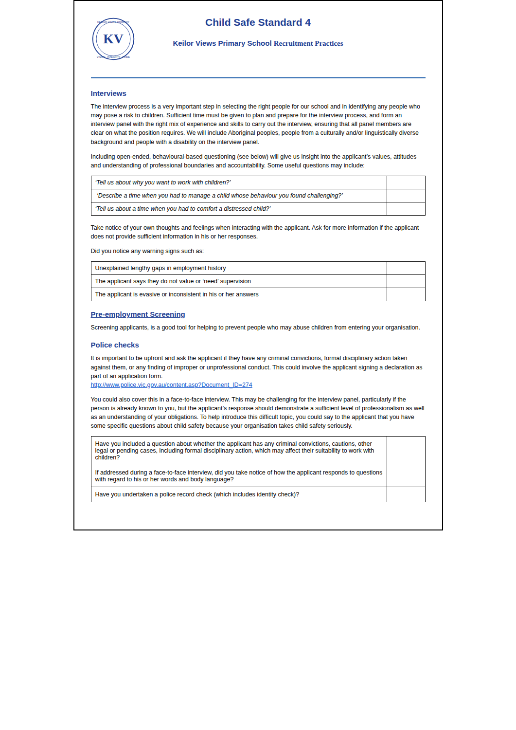KEILOR VIEWS PRIMARY KV VISION INTEGRITY PRIDE
Child Safe Standard 4
Keilor Views Primary School Recruitment Practices
Interviews
The interview process is a very important step in selecting the right people for our school and in identifying any people who may pose a risk to children. Sufficient time must be given to plan and prepare for the interview process, and form an interview panel with the right mix of experience and skills to carry out the interview, ensuring that all panel members are clear on what the position requires. We will include Aboriginal peoples, people from a culturally and/or linguistically diverse background and people with a disability on the interview panel.
Including open-ended, behavioural-based questioning (see below) will give us insight into the applicant’s values, attitudes and understanding of professional boundaries and accountability. Some useful questions may include:
| ‘Tell us about why you want to work with children?’ | |
| ‘Describe a time when you had to manage a child whose behaviour you found challenging?’ | |
| ‘Tell us about a time when you had to comfort a distressed child?’ | |
Take notice of your own thoughts and feelings when interacting with the applicant. Ask for more information if the applicant does not provide sufficient information in his or her responses.
Did you notice any warning signs such as:
| Unexplained lengthy gaps in employment history | |
| The applicant says they do not value or ‘need’ supervision | |
| The applicant is evasive or inconsistent in his or her answers | |
Pre-employment Screening
Screening applicants, is a good tool for helping to prevent people who may abuse children from entering your organisation.
Police checks
It is important to be upfront and ask the applicant if they have any criminal convictions, formal disciplinary action taken against them, or any finding of improper or unprofessional conduct. This could involve the applicant signing a declaration as part of an application form.
http://www.police.vic.gov.au/content.asp?Document_ID=274
You could also cover this in a face-to-face interview. This may be challenging for the interview panel, particularly if the person is already known to you, but the applicant’s response should demonstrate a sufficient level of professionalism as well as an understanding of your obligations. To help introduce this difficult topic, you could say to the applicant that you have some specific questions about child safety because your organisation takes child safety seriously.
| Have you included a question about whether the applicant has any criminal convictions, cautions, other legal or pending cases, including formal disciplinary action, which may affect their suitability to work with children? | |
| If addressed during a face-to-face interview, did you take notice of how the applicant responds to questions with regard to his or her words and body language? | |
| Have you undertaken a police record check (which includes identity check)? | |